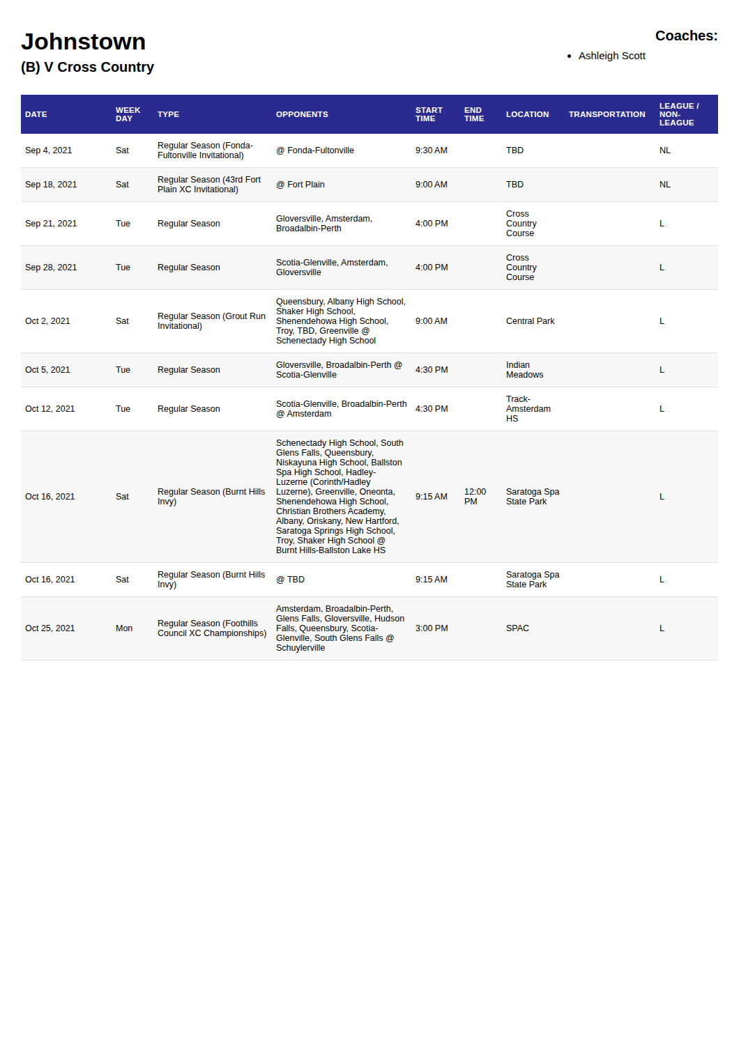Johnstown
(B) V Cross Country
Coaches:
Ashleigh Scott
| DATE | WEEK DAY | TYPE | OPPONENTS | START TIME | END TIME | LOCATION | TRANSPORTATION | LEAGUE / NON-LEAGUE |
| --- | --- | --- | --- | --- | --- | --- | --- | --- |
| Sep 4, 2021 | Sat | Regular Season (Fonda-Fultonville Invitational) | @ Fonda-Fultonville | 9:30 AM | | TBD | | NL |
| Sep 18, 2021 | Sat | Regular Season (43rd Fort Plain XC Invitational) | @ Fort Plain | 9:00 AM | | TBD | | NL |
| Sep 21, 2021 | Tue | Regular Season | Gloversville, Amsterdam, Broadalbin-Perth | 4:00 PM | | Cross Country Course | | L |
| Sep 28, 2021 | Tue | Regular Season | Scotia-Glenville, Amsterdam, Gloversville | 4:00 PM | | Cross Country Course | | L |
| Oct 2, 2021 | Sat | Regular Season (Grout Run Invitational) | Queensbury, Albany High School, Shaker High School, Shenendehowa High School, Troy, TBD, Greenville @ Schenectady High School | 9:00 AM | | Central Park | | L |
| Oct 5, 2021 | Tue | Regular Season | Gloversville, Broadalbin-Perth @ Scotia-Glenville | 4:30 PM | | Indian Meadows | | L |
| Oct 12, 2021 | Tue | Regular Season | Scotia-Glenville, Broadalbin-Perth @ Amsterdam | 4:30 PM | | Track-Amsterdam HS | | L |
| Oct 16, 2021 | Sat | Regular Season (Burnt Hills Invy) | Schenectady High School, South Glens Falls, Queensbury, Niskayuna High School, Ballston Spa High School, Hadley-Luzerne (Corinth/Hadley Luzerne), Greenville, Oneonta, Shenendehowa High School, Christian Brothers Academy, Albany, Oriskany, New Hartford, Saratoga Springs High School, Troy, Shaker High School @ Burnt Hills-Ballston Lake HS | 9:15 AM | 12:00 PM | Saratoga Spa State Park | | L |
| Oct 16, 2021 | Sat | Regular Season (Burnt Hills Invy) | @ TBD | 9:15 AM | | Saratoga Spa State Park | | L |
| Oct 25, 2021 | Mon | Regular Season (Foothills Council XC Championships) | Amsterdam, Broadalbin-Perth, Glens Falls, Gloversville, Hudson Falls, Queensbury, Scotia-Glenville, South Glens Falls @ Schuylerville | 3:00 PM | | SPAC | | L |